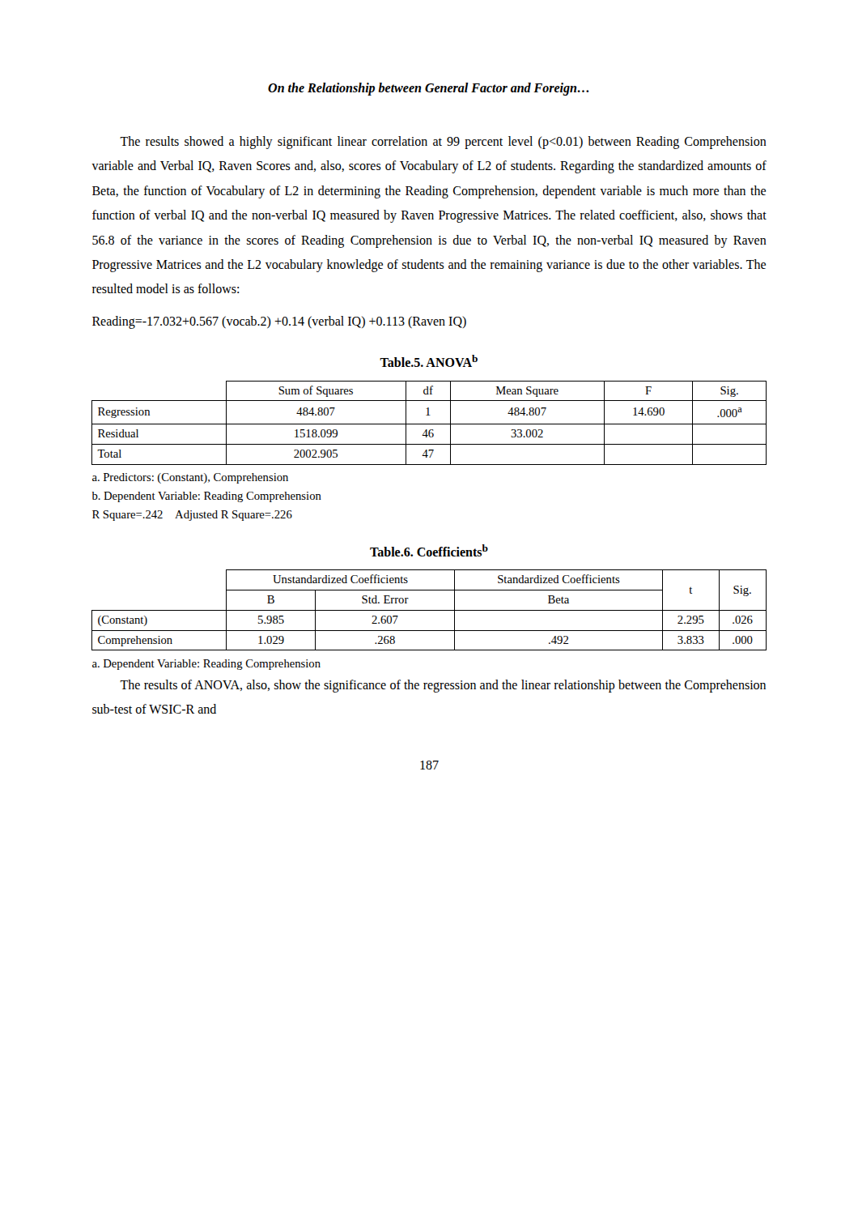On the Relationship between General Factor and Foreign…
The results showed a highly significant linear correlation at 99 percent level (p<0.01) between Reading Comprehension variable and Verbal IQ, Raven Scores and, also, scores of Vocabulary of L2 of students. Regarding the standardized amounts of Beta, the function of Vocabulary of L2 in determining the Reading Comprehension, dependent variable is much more than the function of verbal IQ and the non-verbal IQ measured by Raven Progressive Matrices. The related coefficient, also, shows that 56.8 of the variance in the scores of Reading Comprehension is due to Verbal IQ, the non-verbal IQ measured by Raven Progressive Matrices and the L2 vocabulary knowledge of students and the remaining variance is due to the other variables. The resulted model is as follows:
Reading=-17.032+0.567 (vocab.2) +0.14 (verbal IQ) +0.113 (Raven IQ)
Table.5. ANOVAb
| | Sum of Squares | df | Mean Square | F | Sig. |
| Regression | 484.807 | 1 | 484.807 | 14.690 | .000 a |
| Residual | 1518.099 | 46 | 33.002 | | |
| Total | 2002.905 | 47 | | | |
a. Predictors: (Constant), Comprehension
b. Dependent Variable: Reading Comprehension
R Square=.242 Adjusted R Square=.226
Table.6. Coefficientsb
| | Unstandardized Coefficients | Standardized Coefficients | t | Sig. |
| | B | Std. Error | Beta |
| (Constant) | 5.985 | 2.607 | | 2.295 | .026 |
| Comprehension | 1.029 | .268 | .492 | 3.833 | .000 |
a. Dependent Variable: Reading Comprehension
The results of ANOVA, also, show the significance of the regression and the linear relationship between the Comprehension sub-test of WSIC-R and
187